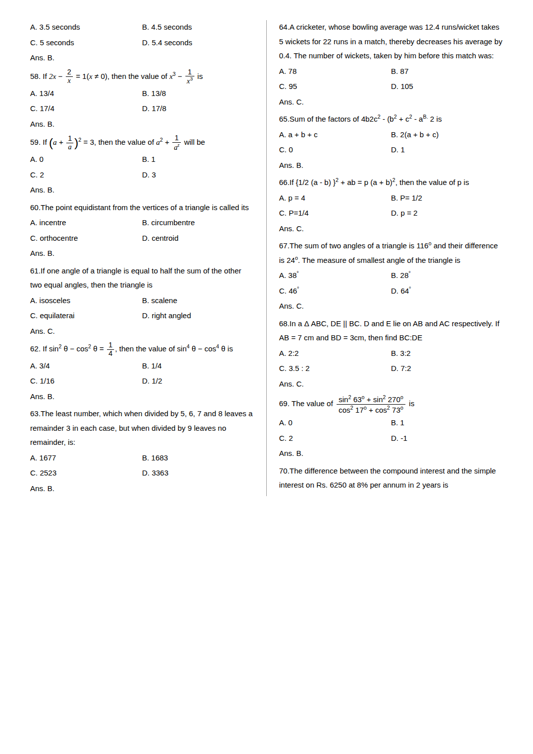A. 3.5 seconds B. 4.5 seconds
C. 5 seconds D. 5.4 seconds
Ans. B.
58. If 2x − 2 x = 1(x ≠ 0), then the value of x3 − 1 x3 is
A. 13/4 B. 13/8
C. 17/4 D. 17/8
Ans. B.
59. If (a + 1 a)2 = 3, then the value of a2 + 1 az will be
A. 0 B. 1
C. 2 D. 3
Ans. B.
60.The point equidistant from the vertices of a triangle is called its
A. incentre B. circumbentre
C. orthocentre D. centroid
Ans. B.
61.If one angle of a triangle is equal to half the sum of the other two equal angles, then the triangle is
A. isosceles B. scalene
C. equilaterai D. right angled
Ans. C.
62. If sin2 θ − cos2 θ = 14, then the value of sin4 θ − cos4 θ is
A. 3/4 B. 1/4
C. 1/16 D. 1/2
Ans. B.
63.The least number, which when divided by 5, 6, 7 and 8 leaves a remainder 3 in each case, but when divided by 9 leaves no remainder, is:
A. 1677 B. 1683
C. 2523 D. 3363
Ans. B.
64.A cricketer, whose bowling average was 12.4 runs/wicket takes 5 wickets for 22 runs in a match, thereby decreases his average by 0.4. The number of wickets, taken by him before this match was:
A. 78 B. 87
C. 95 D. 105
Ans. C.
65.Sum of the factors of 4b2c2 - (b2 + c2 - aB. 2 is
A. a + b + c B. 2(a + b + c)
C. 0 D. 1
Ans. B.
66.If {1/2 (a - b) }2 + ab = p (a + b)2, then the value of p is
A. p = 4 B. P= 1/2
C. P=1/4 D. p = 2
Ans. C.
67.The sum of two angles of a triangle is 116o and their difference is 24o. The measure of smallest angle of the triangle is
A. 38°B. 28°
C. 46°D. 64°
Ans. C.
68.In a Δ ABC, DE || BC. D and E lie on AB and AC respectively. If AB = 7 cm and BD = 3cm, then find BC:DE
A. 2:2 B. 3:2
C. 3.5 : 2 D. 7:2
Ans. C.
69. The value of sin2 63o + sin2 270o cos2 17o + cos2 73o is
A. 0 B. 1
C. 2 D. -1
Ans. B.
70.The difference between the compound interest and the simple interest on Rs. 6250 at 8% per annum in 2 years is